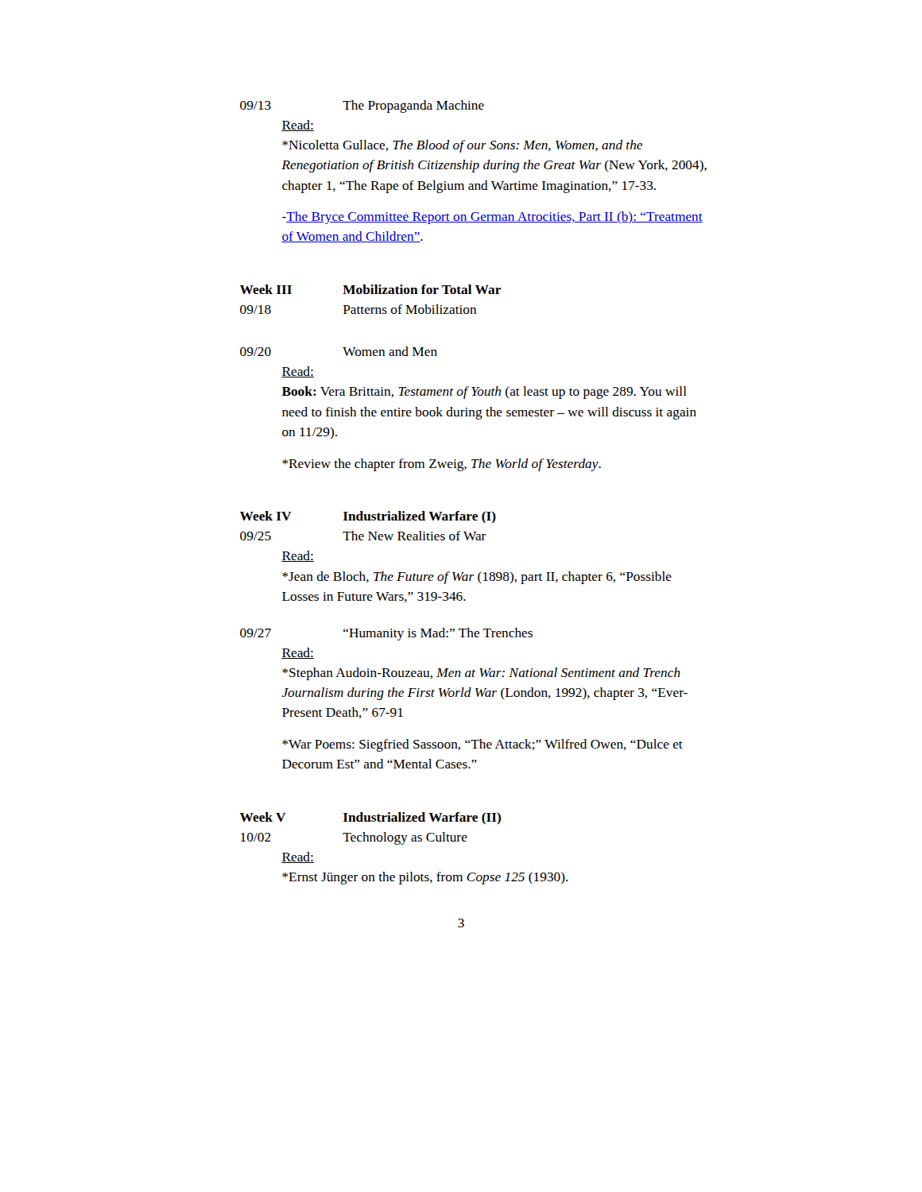09/13
The Propaganda Machine
Read:
*Nicoletta Gullace, The Blood of our Sons: Men, Women, and the Renegotiation of British Citizenship during the Great War (New York, 2004), chapter 1, “The Rape of Belgium and Wartime Imagination,” 17-33.
-The Bryce Committee Report on German Atrocities, Part II (b): “Treatment of Women and Children”.
Week III
Mobilization for Total War
09/18
Patterns of Mobilization
09/20
Women and Men
Read:
Book: Vera Brittain, Testament of Youth (at least up to page 289. You will need to finish the entire book during the semester – we will discuss it again on 11/29).
*Review the chapter from Zweig, The World of Yesterday.
Week IV
Industrialized Warfare (I)
09/25
The New Realities of War
Read:
*Jean de Bloch, The Future of War (1898), part II, chapter 6, “Possible Losses in Future Wars,” 319-346.
09/27
“Humanity is Mad:” The Trenches
Read:
*Stephan Audoin-Rouzeau, Men at War: National Sentiment and Trench Journalism during the First World War (London, 1992), chapter 3, “Ever-Present Death,” 67-91
*War Poems: Siegfried Sassoon, “The Attack;” Wilfred Owen, “Dulce et Decorum Est” and “Mental Cases.”
Week V
Industrialized Warfare (II)
10/02
Technology as Culture
Read:
*Ernst Jünger on the pilots, from Copse 125 (1930).
3